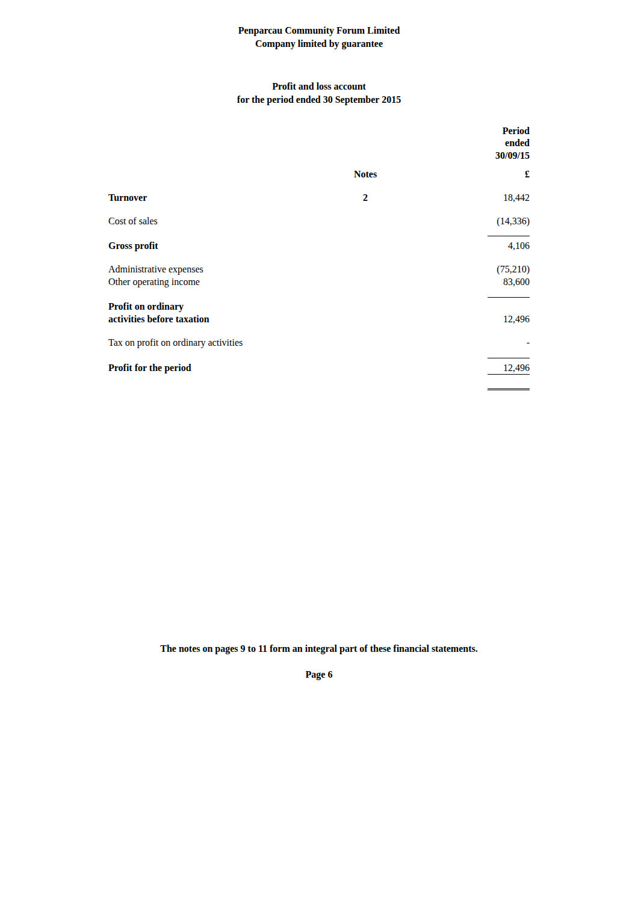Penparcau Community Forum Limited
Company limited by guarantee
Profit and loss account
for the period ended 30 September 2015
| | | Period ended 30/09/15 |
| | Notes | £ |
| Turnover | 2 | 18,442 |
| Cost of sales | | (14,336) |
| Gross profit | | 4,106 |
| Administrative expenses | | (75,210) |
| Other operating income | | 83,600 |
| Profit on ordinary activities before taxation | | 12,496 |
| Tax on profit on ordinary activities | | - |
| Profit for the period | | 12,496 |
The notes on pages 9 to 11 form an integral part of these financial statements.
Page 6